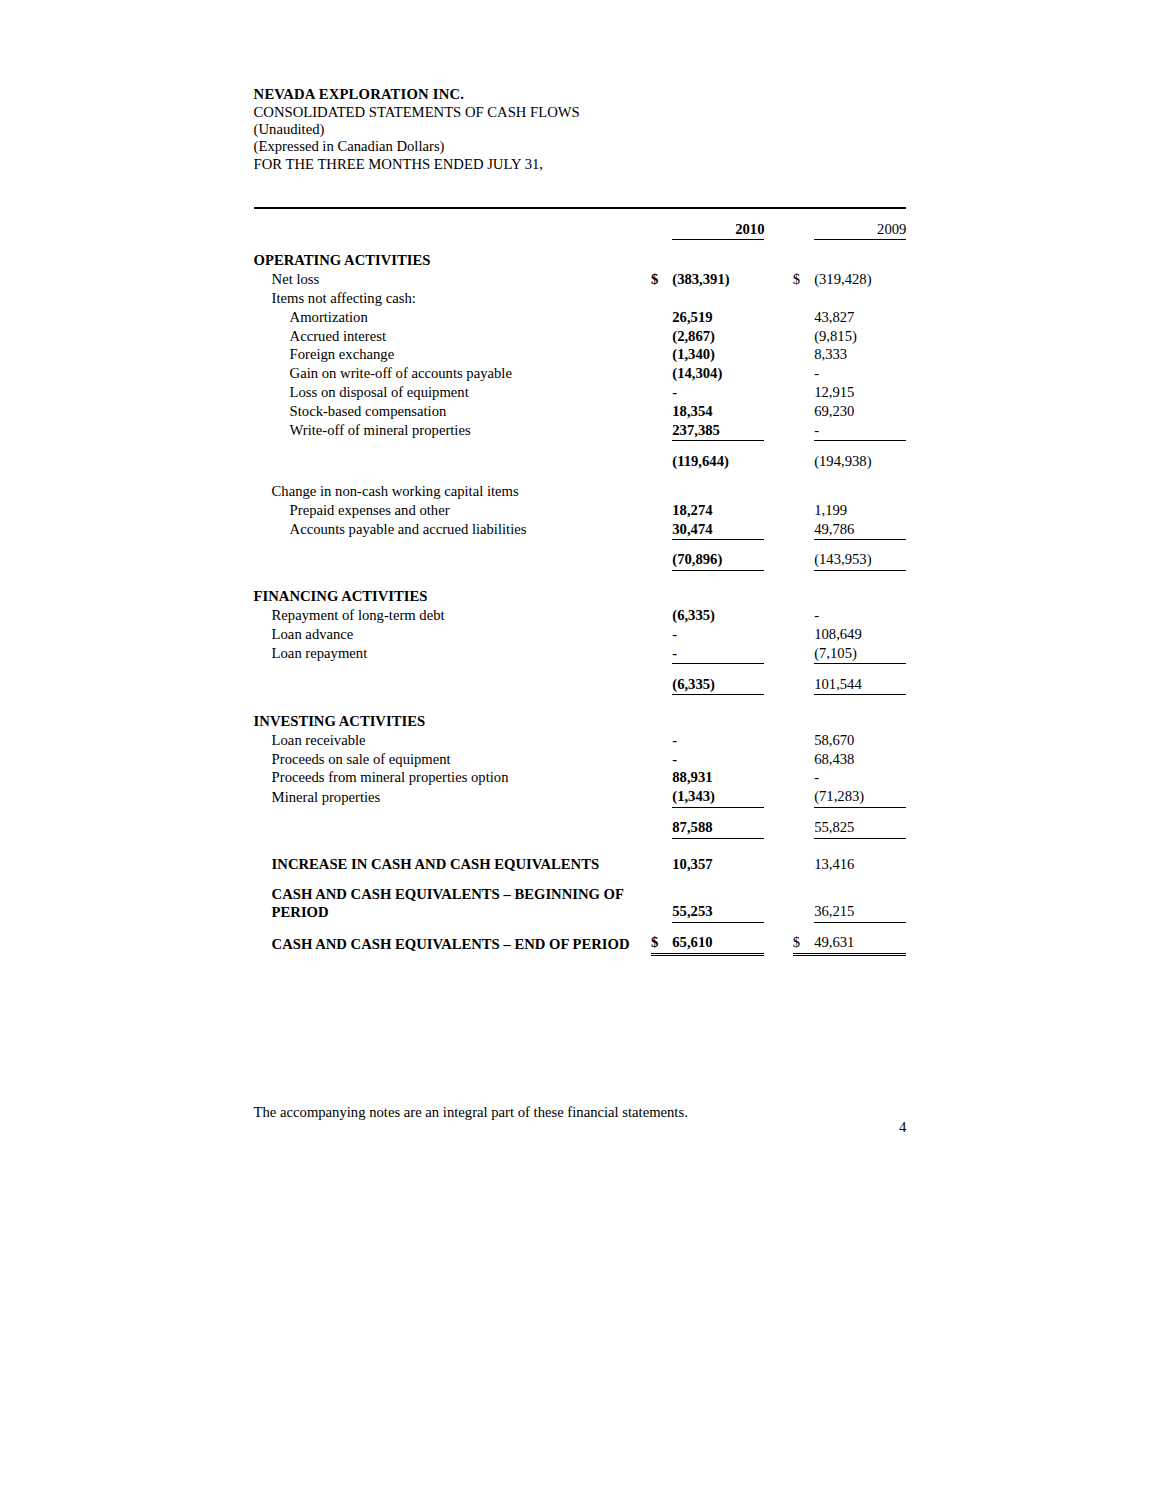NEVADA EXPLORATION INC.
CONSOLIDATED STATEMENTS OF CASH FLOWS
(Unaudited)
(Expressed in Canadian Dollars)
FOR THE THREE MONTHS ENDED JULY 31,
| | | 2010 | | | 2009 |
| OPERATING ACTIVITIES | | | | | |
| Net loss | $ | (383,391) | | $ | (319,428) |
| Items not affecting cash: | | | | | |
| Amortization | | 26,519 | | | 43,827 |
| Accrued interest | | (2,867) | | | (9,815) |
| Foreign exchange | | (1,340) | | | 8,333 |
| Gain on write-off of accounts payable | | (14,304) | | | - |
| Loss on disposal of equipment | | - | | | 12,915 |
| Stock-based compensation | | 18,354 | | | 69,230 |
| Write-off of mineral properties | | 237,385 | | | - |
| | | (119,644) | | | (194,938) |
| Change in non-cash working capital items | | | | | |
| Prepaid expenses and other | | 18,274 | | | 1,199 |
| Accounts payable and accrued liabilities | | 30,474 | | | 49,786 |
| | | (70,896) | | | (143,953) |
| FINANCING ACTIVITIES | | | | | |
| Repayment of long-term debt | | (6,335) | | | - |
| Loan advance | | - | | | 108,649 |
| Loan repayment | | - | | | (7,105) |
| | | (6,335) | | | 101,544 |
| INVESTING ACTIVITIES | | | | | |
| Loan receivable | | - | | | 58,670 |
| Proceeds on sale of equipment | | - | | | 68,438 |
| Proceeds from mineral properties option | | 88,931 | | | - |
| Mineral properties | | (1,343) | | | (71,283) |
| | | 87,588 | | | 55,825 |
| INCREASE IN CASH AND CASH EQUIVALENTS | | 10,357 | | | 13,416 |
| CASH AND CASH EQUIVALENTS – BEGINNING OF PERIOD | | 55,253 | | | 36,215 |
| CASH AND CASH EQUIVALENTS – END OF PERIOD | $ | 65,610 | | $ | 49,631 |
The accompanying notes are an integral part of these financial statements.
4